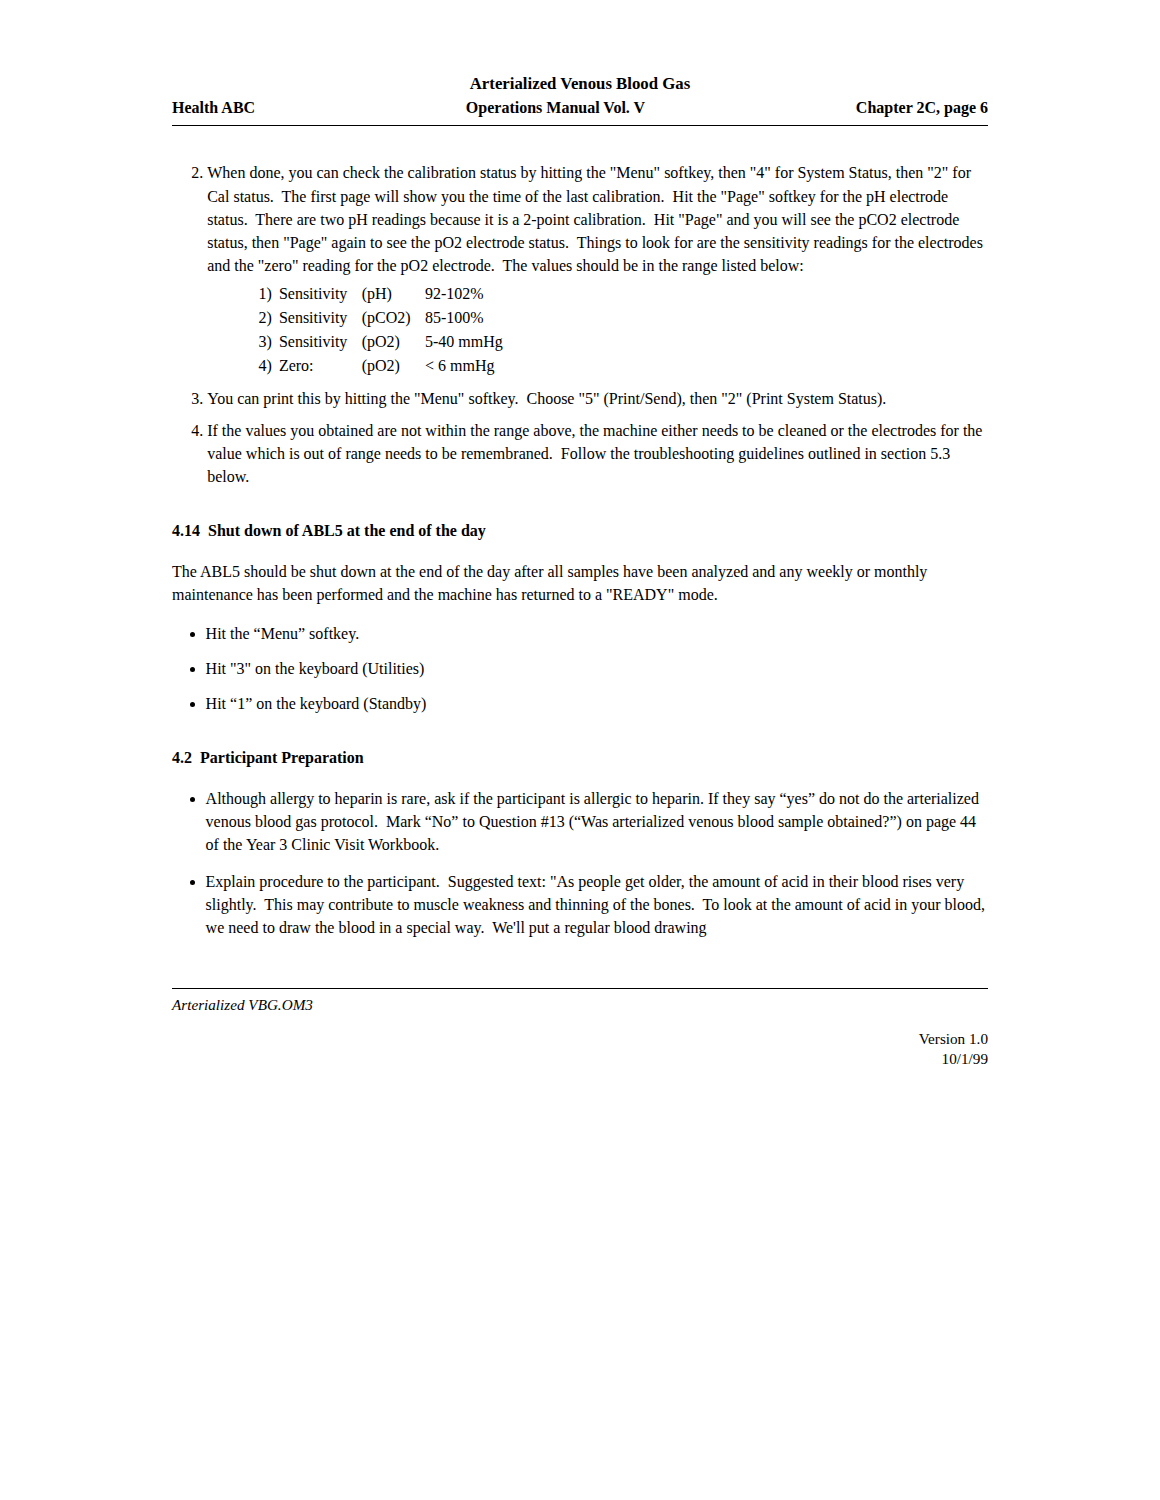Arterialized Venous Blood Gas
Health ABC Operations Manual Vol. V Chapter 2C, page 6
When done, you can check the calibration status by hitting the "Menu" softkey, then "4" for System Status, then "2" for Cal status. The first page will show you the time of the last calibration. Hit the "Page" softkey for the pH electrode status. There are two pH readings because it is a 2-point calibration. Hit "Page" and you will see the pCO2 electrode status, then "Page" again to see the pO2 electrode status. Things to look for are the sensitivity readings for the electrodes and the "zero" reading for the pO2 electrode. The values should be in the range listed below:
| 1) | Sensitivity | (pH) | 92-102% |
| 2) | Sensitivity | (pCO2) | 85-100% |
| 3) | Sensitivity | (pO2) | 5-40 mmHg |
| 4) | Zero: | (pO2) | < 6 mmHg |
You can print this by hitting the "Menu" softkey. Choose "5" (Print/Send), then "2" (Print System Status).
If the values you obtained are not within the range above, the machine either needs to be cleaned or the electrodes for the value which is out of range needs to be remembraned. Follow the troubleshooting guidelines outlined in section 5.3 below.
4.14 Shut down of ABL5 at the end of the day
The ABL5 should be shut down at the end of the day after all samples have been analyzed and any weekly or monthly maintenance has been performed and the machine has returned to a "READY" mode.
Hit the “Menu” softkey.
Hit "3" on the keyboard (Utilities)
Hit “1” on the keyboard (Standby)
4.2 Participant Preparation
Although allergy to heparin is rare, ask if the participant is allergic to heparin. If they say “yes” do not do the arterialized venous blood gas protocol. Mark “No” to Question #13 (“Was arterialized venous blood sample obtained?”) on page 44 of the Year 3 Clinic Visit Workbook.
Explain procedure to the participant. Suggested text: "As people get older, the amount of acid in their blood rises very slightly. This may contribute to muscle weakness and thinning of the bones. To look at the amount of acid in your blood, we need to draw the blood in a special way. We'll put a regular blood drawing
Arterialized VBG.OM3
Version 1.0
10/1/99